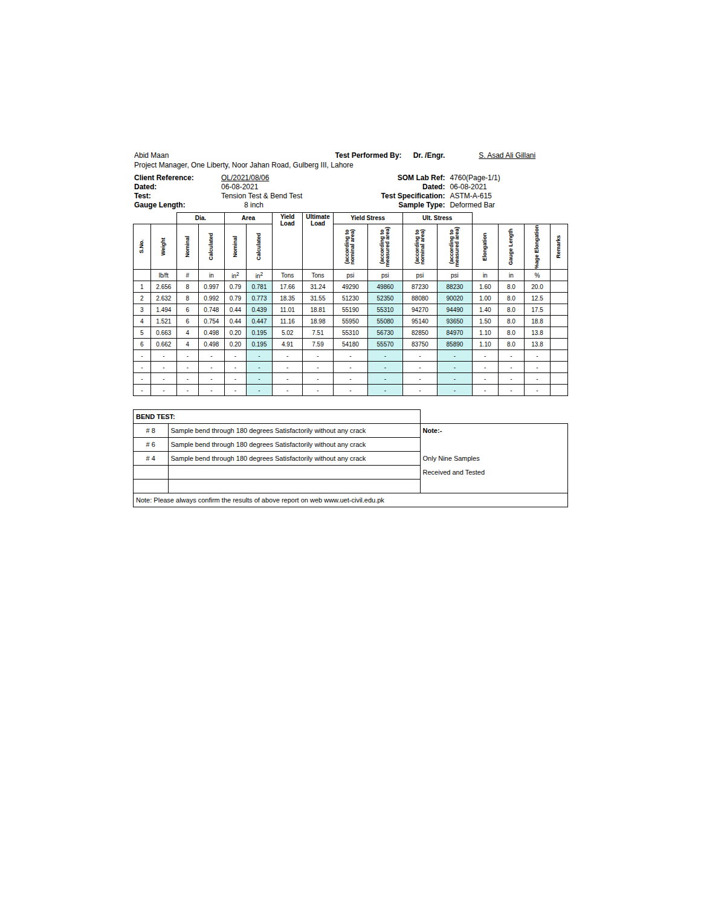| Abid Maan | Test Performed By: | Dr. /Engr. | S. Asad Ali Gillani |
| Project Manager, One Liberty, Noor Jahan Road, Gulberg III, Lahore |
| Client Reference: | OL/2021/08/06 | SOM Lab Ref: | 4760(Page-1/1) |
| Dated: | 06-08-2021 | Dated: | 06-08-2021 |
| Test: | Tension Test & Bend Test | Test Specification: | ASTM-A-615 |
| Gauge Length: | 8 inch | Sample Type: | Deformed Bar |
| | | Dia. | Area | Yield Load | Ultimate Load | Yield Stress | Ult. Stress | | | | |
| S.No. | Weight | Nominal | Calculated | Nominal | Calculated | (according to nominal area) | (according to measured area) | (according to nominal area) | (according to measured area) | Elongation | Gauge Length | %age Elongation | Remarks |
| | lb/ft | # | in | in 2 | in 2 | Tons | Tons | psi | psi | psi | psi | in | in | % | |
| 1 | 2.656 | 8 | 0.997 | 0.79 | 0.781 | 17.66 | 31.24 | 49290 | 49860 | 87230 | 88230 | 1.60 | 8.0 | 20.0 | |
| 2 | 2.632 | 8 | 0.992 | 0.79 | 0.773 | 18.35 | 31.55 | 51230 | 52350 | 88080 | 90020 | 1.00 | 8.0 | 12.5 | |
| 3 | 1.494 | 6 | 0.748 | 0.44 | 0.439 | 11.01 | 18.81 | 55190 | 55310 | 94270 | 94490 | 1.40 | 8.0 | 17.5 | |
| 4 | 1.521 | 6 | 0.754 | 0.44 | 0.447 | 11.16 | 18.98 | 55950 | 55080 | 95140 | 93650 | 1.50 | 8.0 | 18.8 | |
| 5 | 0.663 | 4 | 0.498 | 0.20 | 0.195 | 5.02 | 7.51 | 55310 | 56730 | 82850 | 84970 | 1.10 | 8.0 | 13.8 | |
| 6 | 0.662 | 4 | 0.498 | 0.20 | 0.195 | 4.91 | 7.59 | 54180 | 55570 | 83750 | 85890 | 1.10 | 8.0 | 13.8 | |
| - | - | - | - | - | - | - | - | - | - | - | - | - | - | - | |
| - | - | - | - | - | - | - | - | - | - | - | - | - | - | - | |
| - | - | - | - | - | - | - | - | - | - | - | - | - | - | - | |
| - | - | - | - | - | - | - | - | - | - | - | - | - | - | - | |
| BEND TEST: | |
| # 8 | Sample bend through 180 degrees Satisfactorily without any crack | Note:- |
| # 6 | Sample bend through 180 degrees Satisfactorily without any crack | |
| # 4 | Sample bend through 180 degrees Satisfactorily without any crack | Only Nine Samples |
| | | Received and Tested |
| Note: Please always confirm the results of above report on web www.uet-civil.edu.pk |